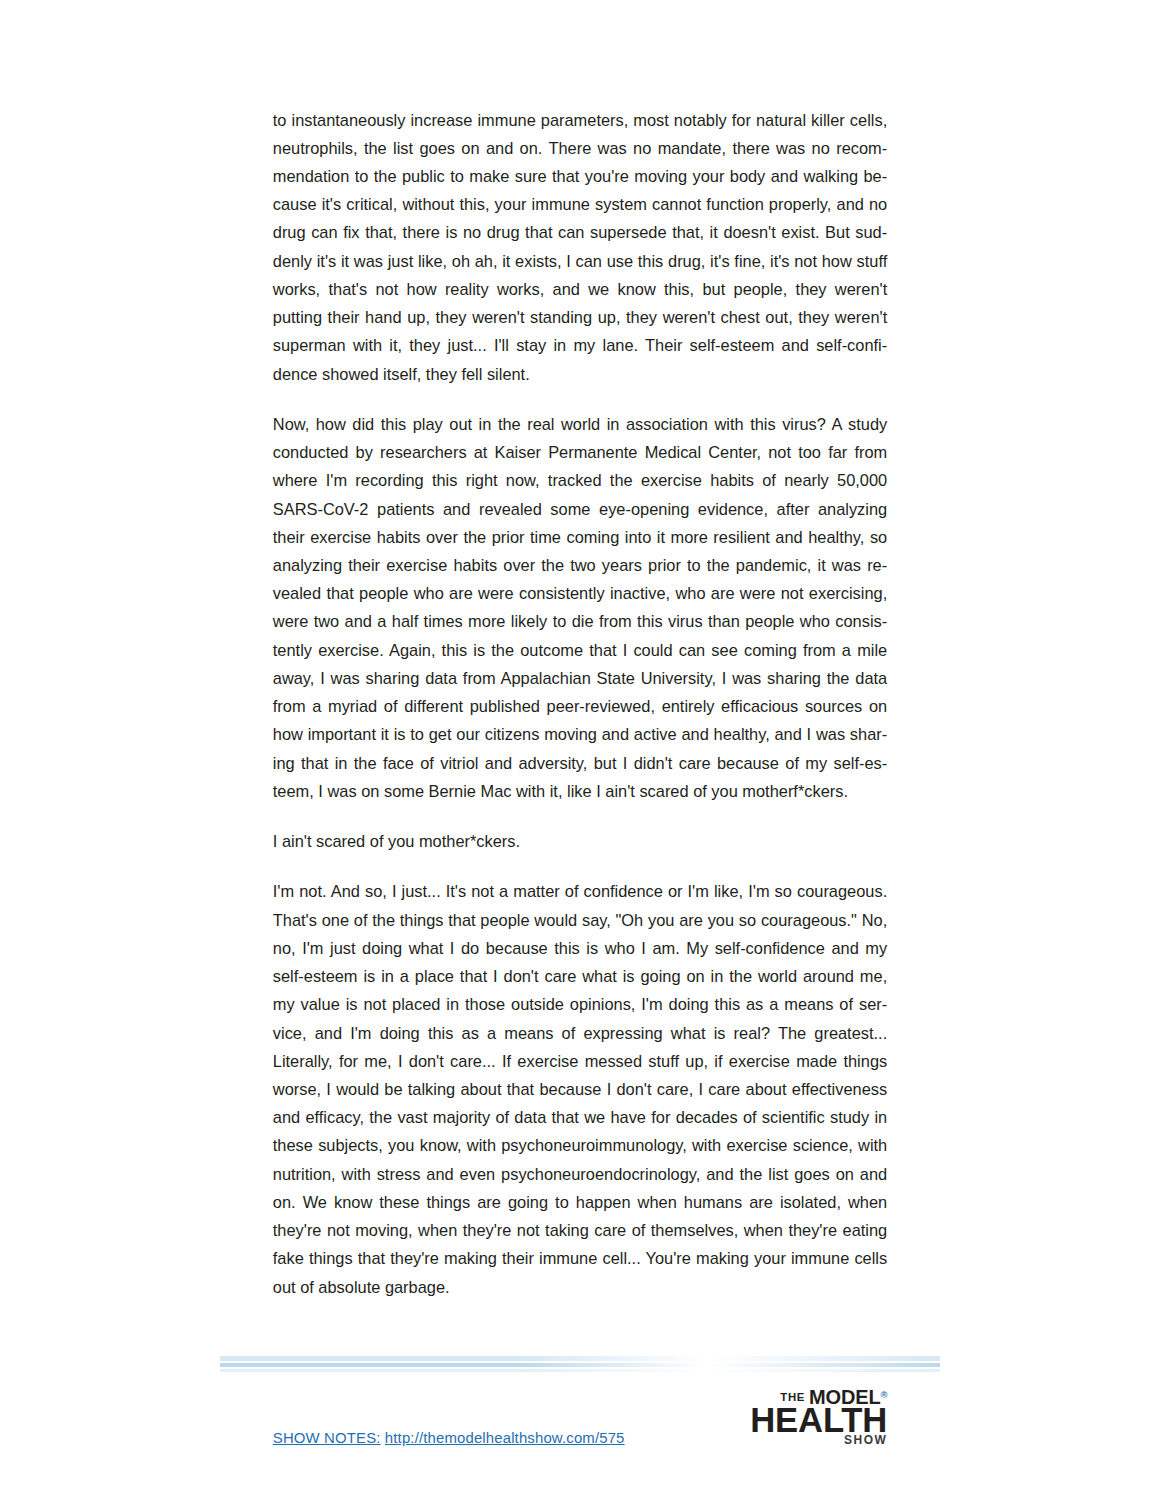to instantaneously increase immune parameters, most notably for natural killer cells, neutrophils, the list goes on and on. There was no mandate, there was no recommendation to the public to make sure that you're moving your body and walking because it's critical, without this, your immune system cannot function properly, and no drug can fix that, there is no drug that can supersede that, it doesn't exist. But suddenly it's it was just like, oh ah, it exists, I can use this drug, it's fine, it's not how stuff works, that's not how reality works, and we know this, but people, they weren't putting their hand up, they weren't standing up, they weren't chest out, they weren't superman with it, they just... I'll stay in my lane. Their self-esteem and self-confidence showed itself, they fell silent.
Now, how did this play out in the real world in association with this virus? A study conducted by researchers at Kaiser Permanente Medical Center, not too far from where I'm recording this right now, tracked the exercise habits of nearly 50,000 SARS-CoV-2 patients and revealed some eye-opening evidence, after analyzing their exercise habits over the prior time coming into it more resilient and healthy, so analyzing their exercise habits over the two years prior to the pandemic, it was revealed that people who are were consistently inactive, who are were not exercising, were two and a half times more likely to die from this virus than people who consistently exercise. Again, this is the outcome that I could can see coming from a mile away, I was sharing data from Appalachian State University, I was sharing the data from a myriad of different published peer-reviewed, entirely efficacious sources on how important it is to get our citizens moving and active and healthy, and I was sharing that in the face of vitriol and adversity, but I didn't care because of my self-esteem, I was on some Bernie Mac with it, like I ain't scared of you motherf*ckers.
I ain't scared of you mother*ckers.
I'm not. And so, I just... It's not a matter of confidence or I'm like, I'm so courageous. That's one of the things that people would say, "Oh you are you so courageous." No, no, I'm just doing what I do because this is who I am. My self-confidence and my self-esteem is in a place that I don't care what is going on in the world around me, my value is not placed in those outside opinions, I'm doing this as a means of service, and I'm doing this as a means of expressing what is real? The greatest... Literally, for me, I don't care... If exercise messed stuff up, if exercise made things worse, I would be talking about that because I don't care, I care about effectiveness and efficacy, the vast majority of data that we have for decades of scientific study in these subjects, you know, with psychoneuroimmunology, with exercise science, with nutrition, with stress and even psychoneuroendocrinology, and the list goes on and on. We know these things are going to happen when humans are isolated, when they're not moving, when they're not taking care of themselves, when they're eating fake things that they're making their immune cell... You're making your immune cells out of absolute garbage.
SHOW NOTES: http://themodelhealthshow.com/575
THE MODEL® HEALTH SHOW